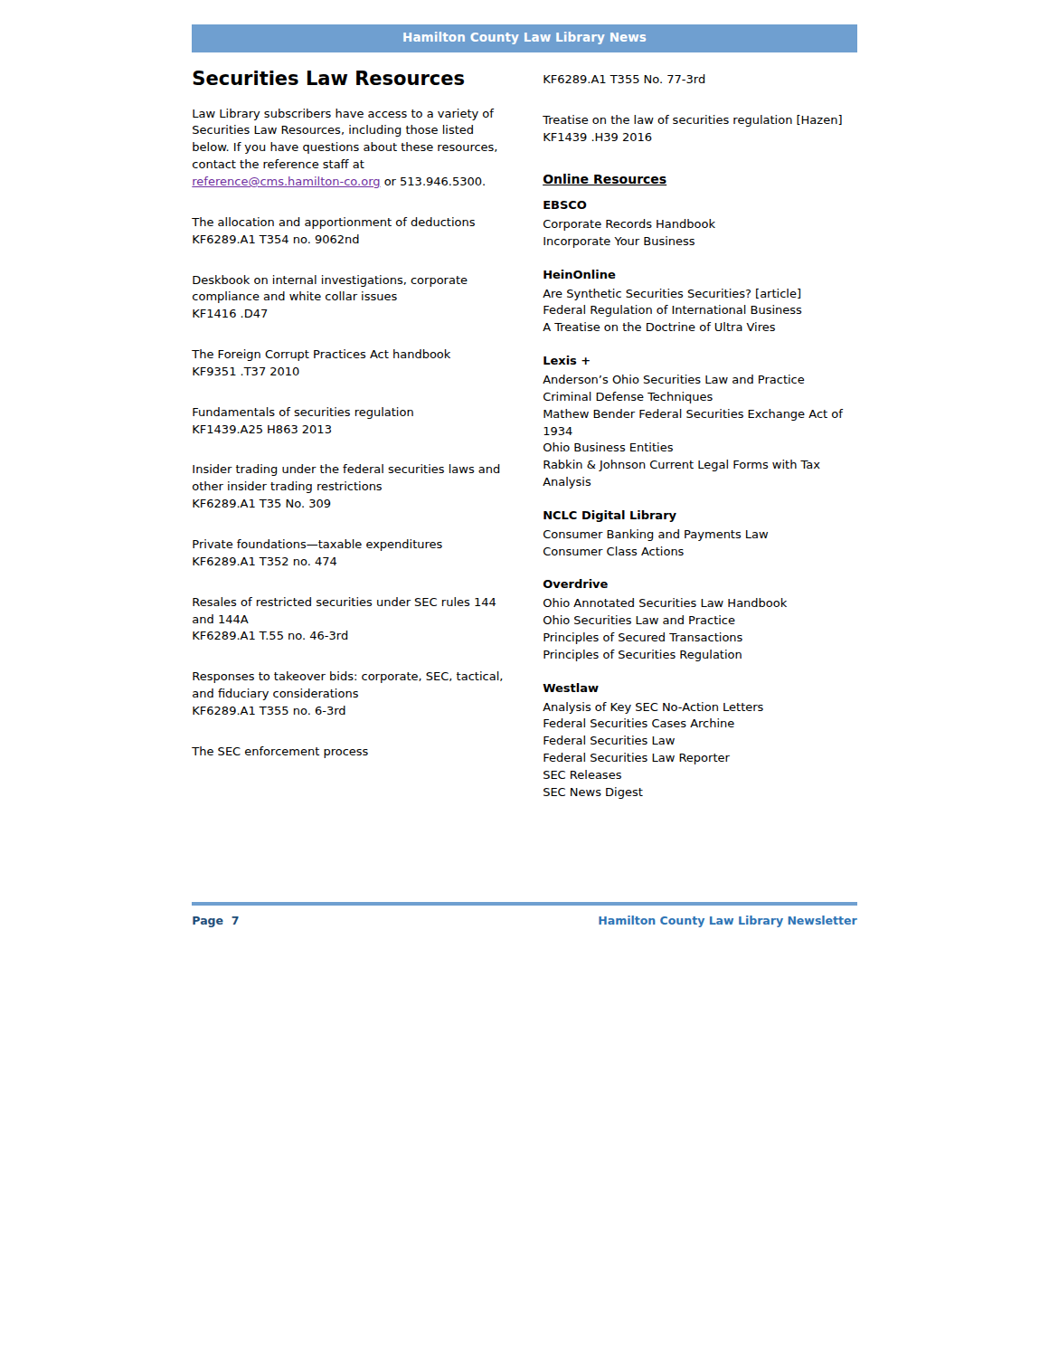Hamilton County Law Library News
Securities Law Resources
Law Library subscribers have access to a variety of Securities Law Resources, including those listed below. If you have questions about these resources, contact the reference staff at reference@cms.hamilton-co.org or 513.946.5300.
The allocation and apportionment of deductions
KF6289.A1 T354 no. 9062nd
Deskbook on internal investigations, corporate compliance and white collar issues
KF1416 .D47
The Foreign Corrupt Practices Act handbook
KF9351 .T37 2010
Fundamentals of securities regulation
KF1439.A25 H863 2013
Insider trading under the federal securities laws and other insider trading restrictions
KF6289.A1 T35 No. 309
Private foundations—taxable expenditures
KF6289.A1 T352 no. 474
Resales of restricted securities under SEC rules 144 and 144A
KF6289.A1 T.55 no. 46-3rd
Responses to takeover bids: corporate, SEC, tactical, and fiduciary considerations
KF6289.A1 T355 no. 6-3rd
The SEC enforcement process
KF6289.A1 T355 No. 77-3rd
Treatise on the law of securities regulation [Hazen]
KF1439 .H39 2016
Online Resources
EBSCO
Corporate Records Handbook
Incorporate Your Business
HeinOnline
Are Synthetic Securities Securities? [article]
Federal Regulation of International Business
A Treatise on the Doctrine of Ultra Vires
Lexis +
Anderson’s Ohio Securities Law and Practice
Criminal Defense Techniques
Mathew Bender Federal Securities Exchange Act of 1934
Ohio Business Entities
Rabkin & Johnson Current Legal Forms with Tax Analysis
NCLC Digital Library
Consumer Banking and Payments Law
Consumer Class Actions
Overdrive
Ohio Annotated Securities Law Handbook
Ohio Securities Law and Practice
Principles of Secured Transactions
Principles of Securities Regulation
Westlaw
Analysis of Key SEC No-Action Letters
Federal Securities Cases Archine
Federal Securities Law
Federal Securities Law Reporter
SEC Releases
SEC News Digest
Page 7 Hamilton County Law Library Newsletter